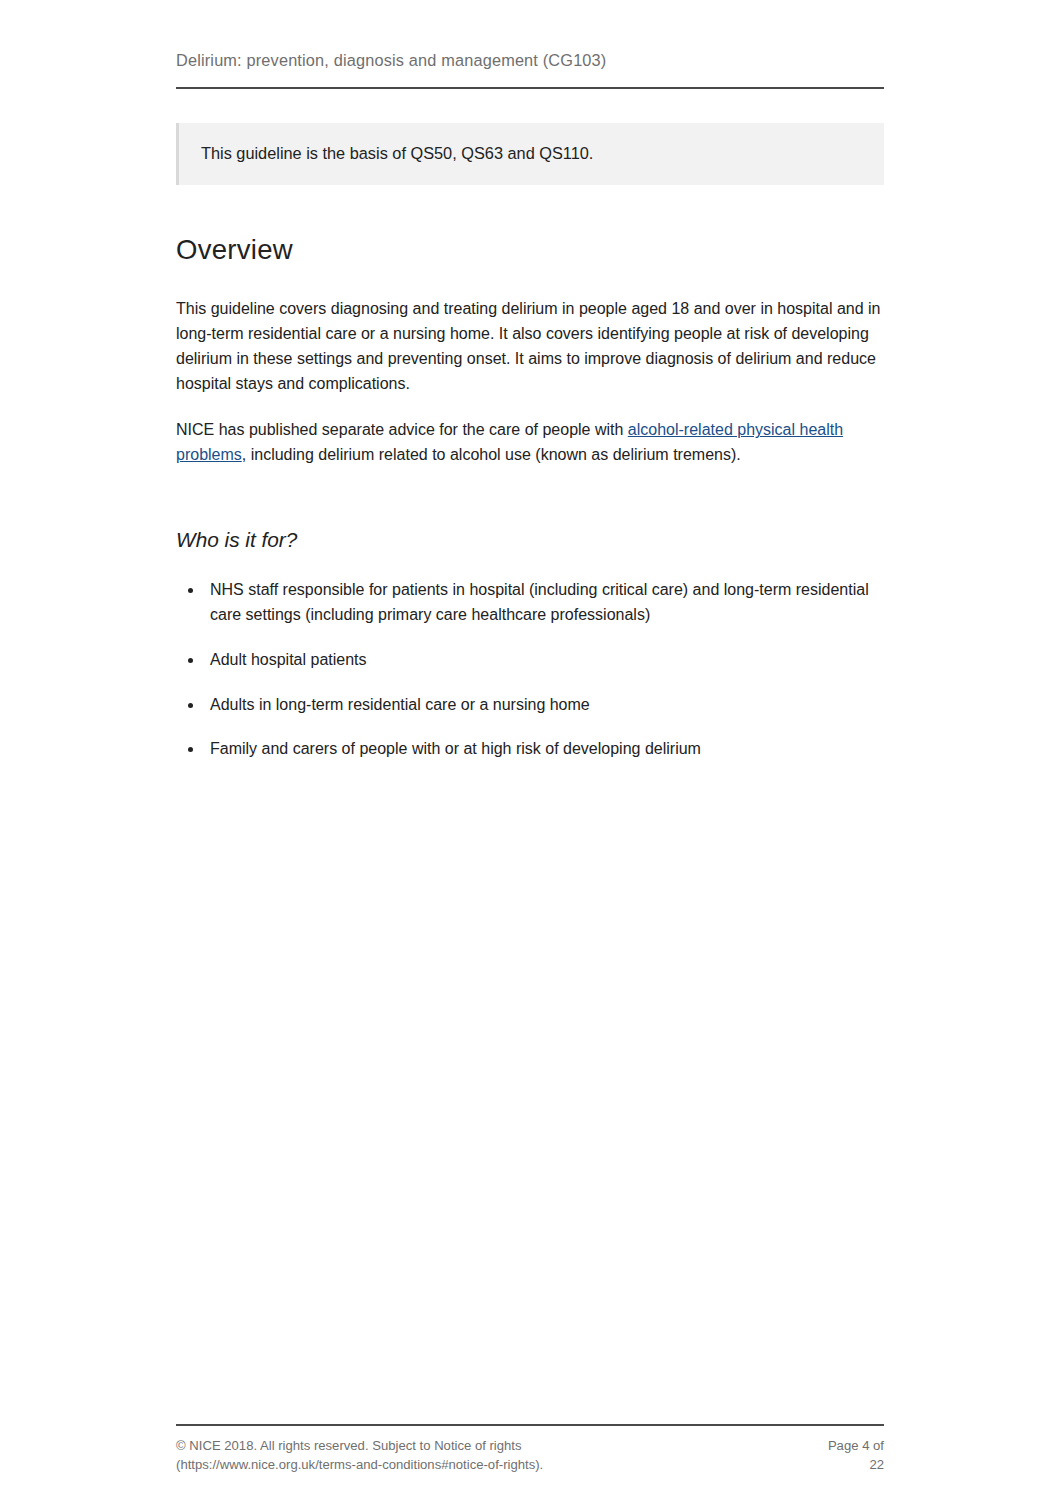Delirium: prevention, diagnosis and management (CG103)
This guideline is the basis of QS50, QS63 and QS110.
Overview
This guideline covers diagnosing and treating delirium in people aged 18 and over in hospital and in long-term residential care or a nursing home. It also covers identifying people at risk of developing delirium in these settings and preventing onset. It aims to improve diagnosis of delirium and reduce hospital stays and complications.
NICE has published separate advice for the care of people with alcohol-related physical health problems, including delirium related to alcohol use (known as delirium tremens).
Who is it for?
NHS staff responsible for patients in hospital (including critical care) and long-term residential care settings (including primary care healthcare professionals)
Adult hospital patients
Adults in long-term residential care or a nursing home
Family and carers of people with or at high risk of developing delirium
© NICE 2018. All rights reserved. Subject to Notice of rights (https://www.nice.org.uk/terms-and-conditions#notice-of-rights).
Page 4 of
22